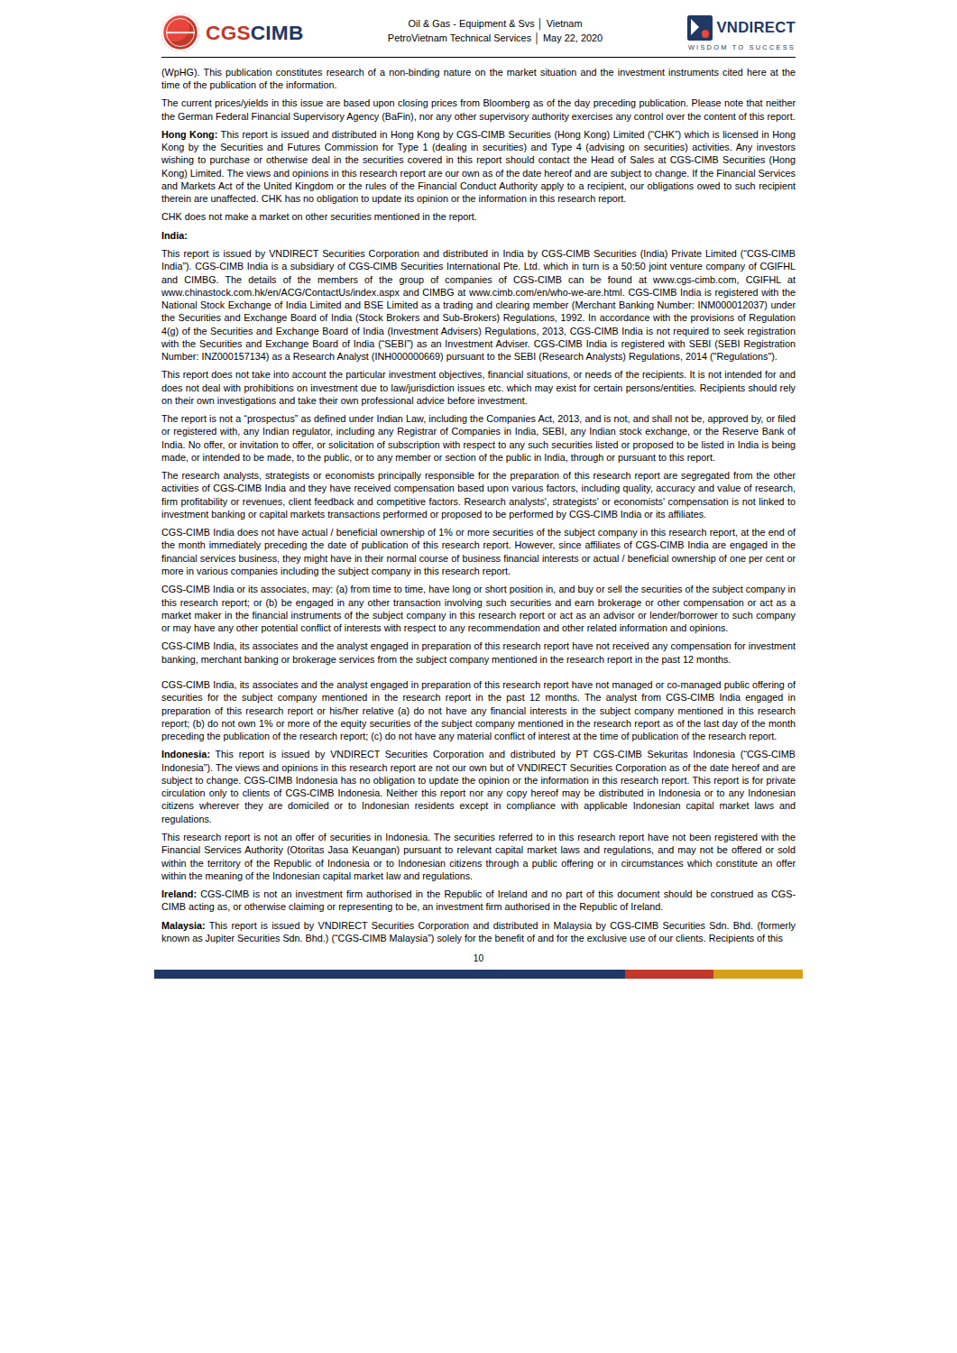CGS CIMB
Oil & Gas - Equipment & Svs │ Vietnam
PetroVietnam Technical Services │ May 22, 2020
VNDIRECT
Wisdom to Success
(WpHG). This publication constitutes research of a non-binding nature on the market situation and the investment instruments cited here at the time of the publication of the information.
The current prices/yields in this issue are based upon closing prices from Bloomberg as of the day preceding publication. Please note that neither the German Federal Financial Supervisory Agency (BaFin), nor any other supervisory authority exercises any control over the content of this report.
Hong Kong: This report is issued and distributed in Hong Kong by CGS-CIMB Securities (Hong Kong) Limited (“CHK”) which is licensed in Hong Kong by the Securities and Futures Commission for Type 1 (dealing in securities) and Type 4 (advising on securities) activities. Any investors wishing to purchase or otherwise deal in the securities covered in this report should contact the Head of Sales at CGS-CIMB Securities (Hong Kong) Limited. The views and opinions in this research report are our own as of the date hereof and are subject to change. If the Financial Services and Markets Act of the United Kingdom or the rules of the Financial Conduct Authority apply to a recipient, our obligations owed to such recipient therein are unaffected. CHK has no obligation to update its opinion or the information in this research report.
CHK does not make a market on other securities mentioned in the report.
India:
This report is issued by VNDIRECT Securities Corporation and distributed in India by CGS-CIMB Securities (India) Private Limited (“CGS-CIMB India”). CGS-CIMB India is a subsidiary of CGS-CIMB Securities International Pte. Ltd. which in turn is a 50:50 joint venture company of CGIFHL and CIMBG. The details of the members of the group of companies of CGS-CIMB can be found at www.cgs-cimb.com, CGIFHL at www.chinastock.com.hk/en/ACG/ContactUs/index.aspx and CIMBG at www.cimb.com/en/who-we-are.html. CGS-CIMB India is registered with the National Stock Exchange of India Limited and BSE Limited as a trading and clearing member (Merchant Banking Number: INM000012037) under the Securities and Exchange Board of India (Stock Brokers and Sub-Brokers) Regulations, 1992. In accordance with the provisions of Regulation 4(g) of the Securities and Exchange Board of India (Investment Advisers) Regulations, 2013, CGS-CIMB India is not required to seek registration with the Securities and Exchange Board of India (“SEBI”) as an Investment Adviser. CGS-CIMB India is registered with SEBI (SEBI Registration Number: INZ000157134) as a Research Analyst (INH000000669) pursuant to the SEBI (Research Analysts) Regulations, 2014 ("Regulations").
This report does not take into account the particular investment objectives, financial situations, or needs of the recipients. It is not intended for and does not deal with prohibitions on investment due to law/jurisdiction issues etc. which may exist for certain persons/entities. Recipients should rely on their own investigations and take their own professional advice before investment.
The report is not a “prospectus” as defined under Indian Law, including the Companies Act, 2013, and is not, and shall not be, approved by, or filed or registered with, any Indian regulator, including any Registrar of Companies in India, SEBI, any Indian stock exchange, or the Reserve Bank of India. No offer, or invitation to offer, or solicitation of subscription with respect to any such securities listed or proposed to be listed in India is being made, or intended to be made, to the public, or to any member or section of the public in India, through or pursuant to this report.
The research analysts, strategists or economists principally responsible for the preparation of this research report are segregated from the other activities of CGS-CIMB India and they have received compensation based upon various factors, including quality, accuracy and value of research, firm profitability or revenues, client feedback and competitive factors. Research analysts', strategists' or economists' compensation is not linked to investment banking or capital markets transactions performed or proposed to be performed by CGS-CIMB India or its affiliates.
CGS-CIMB India does not have actual / beneficial ownership of 1% or more securities of the subject company in this research report, at the end of the month immediately preceding the date of publication of this research report. However, since affiliates of CGS-CIMB India are engaged in the financial services business, they might have in their normal course of business financial interests or actual / beneficial ownership of one per cent or more in various companies including the subject company in this research report.
CGS-CIMB India or its associates, may: (a) from time to time, have long or short position in, and buy or sell the securities of the subject company in this research report; or (b) be engaged in any other transaction involving such securities and earn brokerage or other compensation or act as a market maker in the financial instruments of the subject company in this research report or act as an advisor or lender/borrower to such company or may have any other potential conflict of interests with respect to any recommendation and other related information and opinions.
CGS-CIMB India, its associates and the analyst engaged in preparation of this research report have not received any compensation for investment banking, merchant banking or brokerage services from the subject company mentioned in the research report in the past 12 months.
CGS-CIMB India, its associates and the analyst engaged in preparation of this research report have not managed or co-managed public offering of securities for the subject company mentioned in the research report in the past 12 months. The analyst from CGS-CIMB India engaged in preparation of this research report or his/her relative (a) do not have any financial interests in the subject company mentioned in this research report; (b) do not own 1% or more of the equity securities of the subject company mentioned in the research report as of the last day of the month preceding the publication of the research report; (c) do not have any material conflict of interest at the time of publication of the research report.
Indonesia: This report is issued by VNDIRECT Securities Corporation and distributed by PT CGS-CIMB Sekuritas Indonesia (“CGS-CIMB Indonesia”). The views and opinions in this research report are not our own but of VNDIRECT Securities Corporation as of the date hereof and are subject to change. CGS-CIMB Indonesia has no obligation to update the opinion or the information in this research report. This report is for private circulation only to clients of CGS-CIMB Indonesia. Neither this report nor any copy hereof may be distributed in Indonesia or to any Indonesian citizens wherever they are domiciled or to Indonesian residents except in compliance with applicable Indonesian capital market laws and regulations.
This research report is not an offer of securities in Indonesia. The securities referred to in this research report have not been registered with the Financial Services Authority (Otoritas Jasa Keuangan) pursuant to relevant capital market laws and regulations, and may not be offered or sold within the territory of the Republic of Indonesia or to Indonesian citizens through a public offering or in circumstances which constitute an offer within the meaning of the Indonesian capital market law and regulations.
Ireland: CGS-CIMB is not an investment firm authorised in the Republic of Ireland and no part of this document should be construed as CGS-CIMB acting as, or otherwise claiming or representing to be, an investment firm authorised in the Republic of Ireland.
Malaysia: This report is issued by VNDIRECT Securities Corporation and distributed in Malaysia by CGS-CIMB Securities Sdn. Bhd. (formerly known as Jupiter Securities Sdn. Bhd.) (“CGS-CIMB Malaysia”) solely for the benefit of and for the exclusive use of our clients. Recipients of this
10